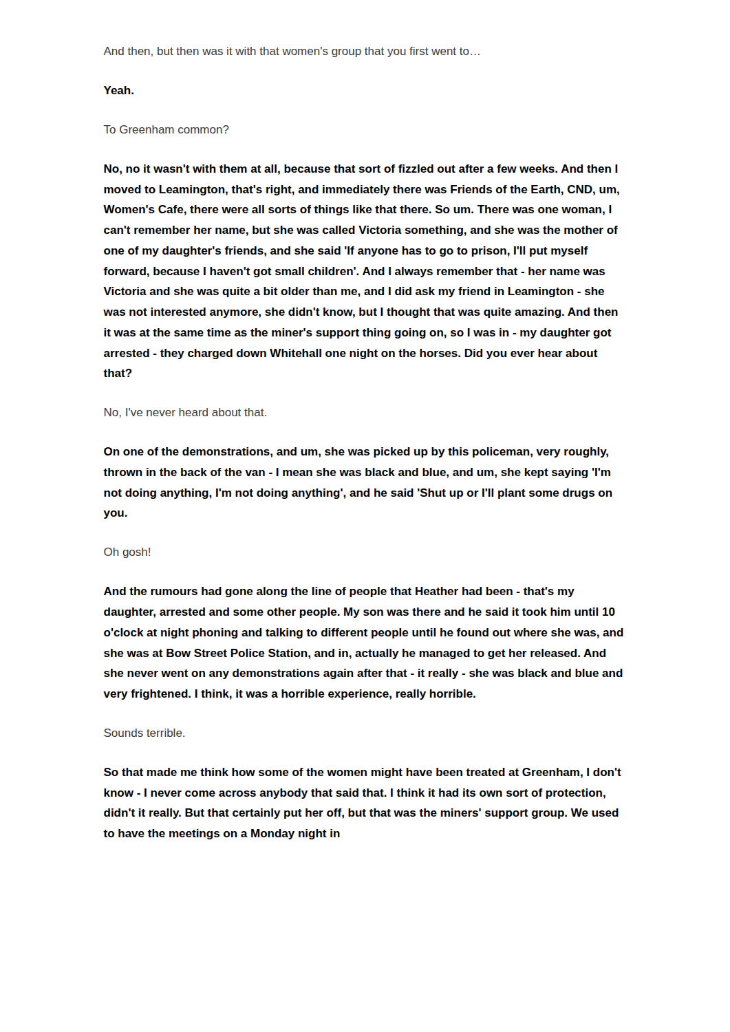And then, but then was it with that women's group that you first went to…
Yeah.
To Greenham common?
No, no it wasn't with them at all, because that sort of fizzled out after a few weeks. And then I moved to Leamington, that's right, and immediately there was Friends of the Earth, CND, um, Women's Cafe, there were all sorts of things like that there. So um. There was one woman, I can't remember her name, but she was called Victoria something, and she was the mother of one of my daughter's friends, and she said 'If anyone has to go to prison, I'll put myself forward, because I haven't got small children'. And I always remember that - her name was Victoria and she was quite a bit older than me, and I did ask my friend in Leamington - she was not interested anymore, she didn't know, but I thought that was quite amazing. And then it was at the same time as the miner's support thing going on, so I was in - my daughter got arrested - they charged down Whitehall one night on the horses. Did you ever hear about that?
No, I've never heard about that.
On one of the demonstrations, and um, she was picked up by this policeman, very roughly, thrown in the back of the van - I mean she was black and blue, and um, she kept saying 'I'm not doing anything, I'm not doing anything', and he said 'Shut up or I'll plant some drugs on you.
Oh gosh!
And the rumours had gone along the line of people that Heather had been - that's my daughter, arrested and some other people. My son was there and he said it took him until 10 o'clock at night phoning and talking to different people until he found out where she was, and she was at Bow Street Police Station, and in, actually he managed to get her released. And she never went on any demonstrations again after that - it really - she was black and blue and very frightened. I think, it was a horrible experience, really horrible.
Sounds terrible.
So that made me think how some of the women might have been treated at Greenham, I don't know - I never come across anybody that said that. I think it had its own sort of protection, didn't it really. But that certainly put her off, but that was the miners' support group. We used to have the meetings on a Monday night in